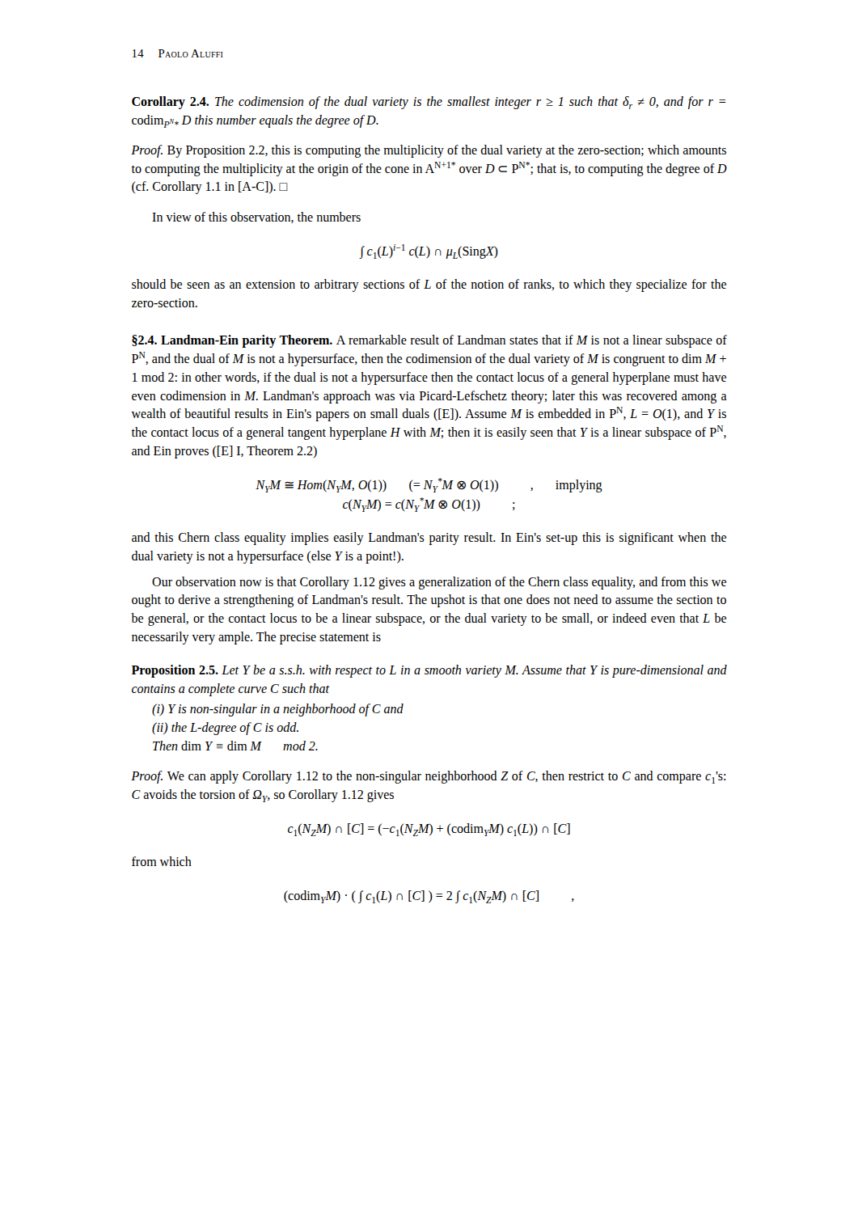14 Paolo Aluffi
Corollary 2.4. The codimension of the dual variety is the smallest integer r ≥ 1 such that δr ≠ 0, and for r = codimPN* D this number equals the degree of D.
Proof. By Proposition 2.2, this is computing the multiplicity of the dual variety at the zero-section; which amounts to computing the multiplicity at the origin of the cone in AN+1* over D ⊂ PN*; that is, to computing the degree of D (cf. Corollary 1.1 in [A-C]). □
In view of this observation, the numbers
∫ c1(L)i−1 c(L) ∩ μL(Sing X)
should be seen as an extension to arbitrary sections of L of the notion of ranks, to which they specialize for the zero-section.
§2.4. Landman-Ein parity Theorem.
A remarkable result of Landman states that if M is not a linear subspace of PN, and the dual of M is not a hypersurface, then the codimension of the dual variety of M is congruent to dim M + 1 mod 2: in other words, if the dual is not a hypersurface then the contact locus of a general hyperplane must have even codimension in M. Landman's approach was via Picard-Lefschetz theory; later this was recovered among a wealth of beautiful results in Ein's papers on small duals ([E]). Assume M is embedded in PN, L = O(1), and Y is the contact locus of a general tangent hyperplane H with M; then it is easily seen that Y is a linear subspace of PN, and Ein proves ([E] I, Theorem 2.2)
NYM ≅ Hom(NYM, O(1)) (= NY*M ⊗ O(1)) , implying c(NYM) = c(NY*M ⊗ O(1)) ;
and this Chern class equality implies easily Landman's parity result. In Ein's set-up this is significant when the dual variety is not a hypersurface (else Y is a point!).
Our observation now is that Corollary 1.12 gives a generalization of the Chern class equality, and from this we ought to derive a strengthening of Landman's result. The upshot is that one does not need to assume the section to be general, or the contact locus to be a linear subspace, or the dual variety to be small, or indeed even that L be necessarily very ample. The precise statement is
Proposition 2.5. Let Y be a s.s.h. with respect to L in a smooth variety M. Assume that Y is pure-dimensional and contains a complete curve C such that
(i) Y is non-singular in a neighborhood of C and (ii) the L-degree of C is odd. Then dim Y ≡ dim M mod 2.
Proof. We can apply Corollary 1.12 to the non-singular neighborhood Z of C, then restrict to C and compare c1's: C avoids the torsion of ΩY, so Corollary 1.12 gives
c1(NZM) ∩ [C] = (−c1(NZM) + (codimYM) c1(L)) ∩ [C]
from which
(codimYM) · ( ∫ c1(L) ∩ [C] ) = 2 ∫ c1(NZM) ∩ [C] ,